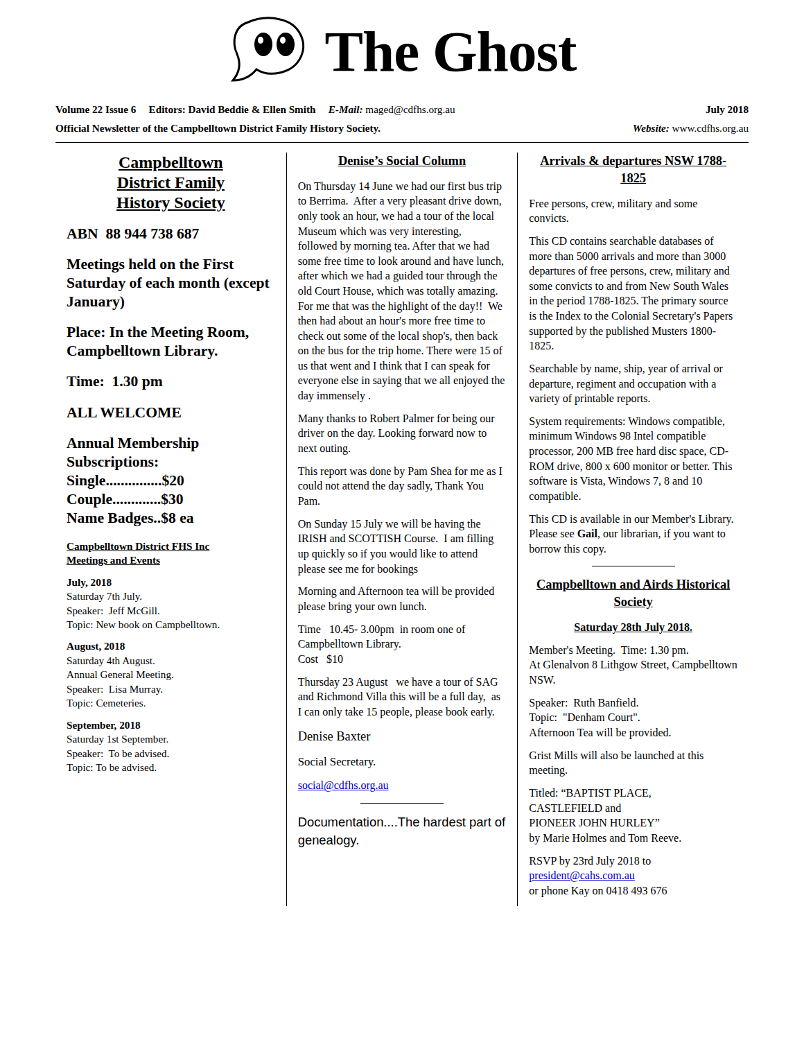The Ghost
Volume 22 Issue 6 Editors: David Beddie & Ellen Smith E-Mail: maged@cdfhs.org.au July 2018
Official Newsletter of the Campbelltown District Family History Society. Website: www.cdfhs.org.au
Campbelltown
District Family
History Society
ABN 88 944 738 687
Meetings held on the First Saturday of each month (except January)
Place: In the Meeting Room, Campbelltown Library.
Time: 1.30 pm
ALL WELCOME
Annual Membership Subscriptions:
Single...............$20
Couple.............$30
Name Badges..$8 ea
Campbelltown District FHS Inc
Meetings and Events
July, 2018
Saturday 7th July.
Speaker: Jeff McGill.
Topic: New book on Campbelltown.
August, 2018
Saturday 4th August.
Annual General Meeting.
Speaker: Lisa Murray.
Topic: Cemeteries.
September, 2018
Saturday 1st September.
Speaker: To be advised.
Topic: To be advised.
Denise’s Social Column
On Thursday 14 June we had our first bus trip to Berrima. After a very pleasant drive down, only took an hour, we had a tour of the local Museum which was very interesting, followed by morning tea. After that we had some free time to look around and have lunch, after which we had a guided tour through the old Court House, which was totally amazing. For me that was the highlight of the day!! We then had about an hour's more free time to check out some of the local shop's, then back on the bus for the trip home. There were 15 of us that went and I think that I can speak for everyone else in saying that we all enjoyed the day immensely .
Many thanks to Robert Palmer for being our driver on the day. Looking forward now to next outing.
This report was done by Pam Shea for me as I could not attend the day sadly, Thank You Pam.
On Sunday 15 July we will be having the IRISH and SCOTTISH Course. I am filling up quickly so if you would like to attend please see me for bookings
Morning and Afternoon tea will be provided please bring your own lunch.
Time 10.45- 3.00pm in room one of Campbelltown Library.
Cost $10
Thursday 23 August we have a tour of SAG and Richmond Villa this will be a full day, as I can only take 15 people, please book early.
Denise Baxter
Social Secretary.
social@cdfhs.org.au
Documentation....The hardest part of genealogy.
Arrivals & departures NSW 1788-1825
Free persons, crew, military and some convicts.
This CD contains searchable databases of more than 5000 arrivals and more than 3000 departures of free persons, crew, military and some convicts to and from New South Wales in the period 1788-1825. The primary source is the Index to the Colonial Secretary's Papers supported by the published Musters 1800-1825.
Searchable by name, ship, year of arrival or departure, regiment and occupation with a variety of printable reports.
System requirements: Windows compatible, minimum Windows 98 Intel compatible processor, 200 MB free hard disc space, CD-ROM drive, 800 x 600 monitor or better. This software is Vista, Windows 7, 8 and 10 compatible.
This CD is available in our Member's Library. Please see Gail, our librarian, if you want to borrow this copy.
Campbelltown and Airds Historical Society
Saturday 28th July 2018.
Member's Meeting. Time: 1.30 pm.
At Glenalvon 8 Lithgow Street, Campbelltown NSW.
Speaker: Ruth Banfield.
Topic: "Denham Court".
Afternoon Tea will be provided.
Grist Mills will also be launched at this meeting.
Titled: “BAPTIST PLACE,
CASTLEFIELD and
PIONEER JOHN HURLEY”
by Marie Holmes and Tom Reeve.
RSVP by 23rd July 2018 to
president@cahs.com.au
or phone Kay on 0418 493 676